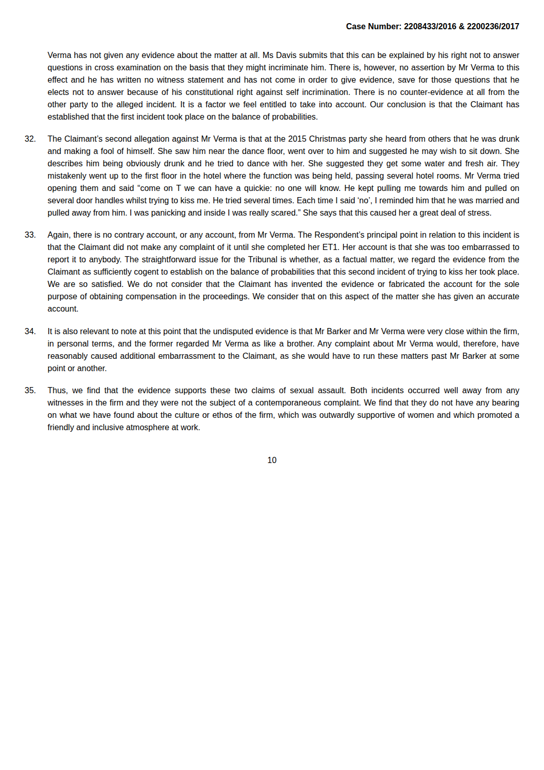Case Number: 2208433/2016 & 2200236/2017
Verma has not given any evidence about the matter at all. Ms Davis submits that this can be explained by his right not to answer questions in cross examination on the basis that they might incriminate him. There is, however, no assertion by Mr Verma to this effect and he has written no witness statement and has not come in order to give evidence, save for those questions that he elects not to answer because of his constitutional right against self incrimination. There is no counter-evidence at all from the other party to the alleged incident. It is a factor we feel entitled to take into account. Our conclusion is that the Claimant has established that the first incident took place on the balance of probabilities.
32. The Claimant’s second allegation against Mr Verma is that at the 2015 Christmas party she heard from others that he was drunk and making a fool of himself. She saw him near the dance floor, went over to him and suggested he may wish to sit down. She describes him being obviously drunk and he tried to dance with her. She suggested they get some water and fresh air. They mistakenly went up to the first floor in the hotel where the function was being held, passing several hotel rooms. Mr Verma tried opening them and said “come on T we can have a quickie: no one will know. He kept pulling me towards him and pulled on several door handles whilst trying to kiss me. He tried several times. Each time I said ‘no’, I reminded him that he was married and pulled away from him. I was panicking and inside I was really scared.” She says that this caused her a great deal of stress.
33. Again, there is no contrary account, or any account, from Mr Verma. The Respondent’s principal point in relation to this incident is that the Claimant did not make any complaint of it until she completed her ET1. Her account is that she was too embarrassed to report it to anybody. The straightforward issue for the Tribunal is whether, as a factual matter, we regard the evidence from the Claimant as sufficiently cogent to establish on the balance of probabilities that this second incident of trying to kiss her took place. We are so satisfied. We do not consider that the Claimant has invented the evidence or fabricated the account for the sole purpose of obtaining compensation in the proceedings. We consider that on this aspect of the matter she has given an accurate account.
34. It is also relevant to note at this point that the undisputed evidence is that Mr Barker and Mr Verma were very close within the firm, in personal terms, and the former regarded Mr Verma as like a brother. Any complaint about Mr Verma would, therefore, have reasonably caused additional embarrassment to the Claimant, as she would have to run these matters past Mr Barker at some point or another.
35. Thus, we find that the evidence supports these two claims of sexual assault. Both incidents occurred well away from any witnesses in the firm and they were not the subject of a contemporaneous complaint. We find that they do not have any bearing on what we have found about the culture or ethos of the firm, which was outwardly supportive of women and which promoted a friendly and inclusive atmosphere at work.
10